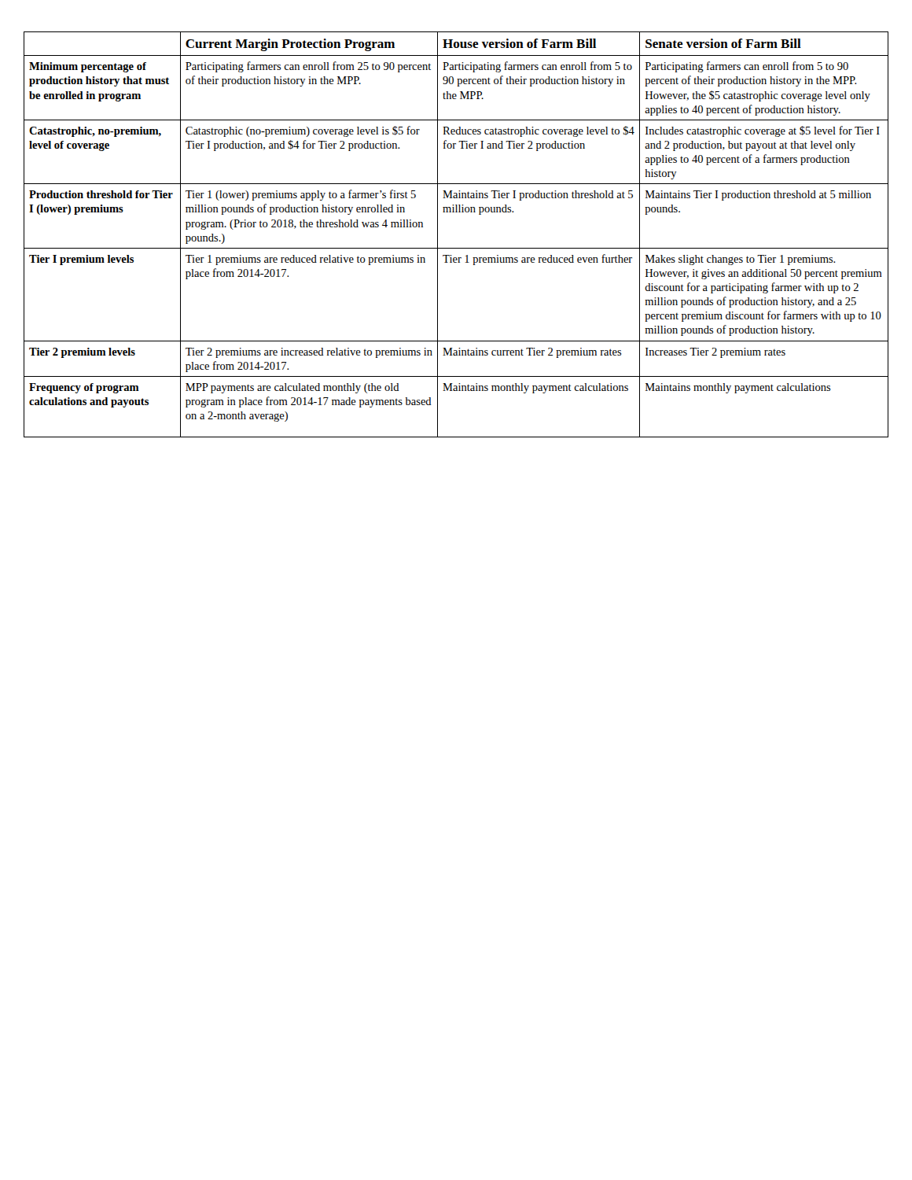| | Current Margin Protection Program | House version of Farm Bill | Senate version of Farm Bill |
| --- | --- | --- | --- |
| Minimum percentage of production history that must be enrolled in program | Participating farmers can enroll from 25 to 90 percent of their production history in the MPP. | Participating farmers can enroll from 5 to 90 percent of their production history in the MPP. | Participating farmers can enroll from 5 to 90 percent of their production history in the MPP. However, the $5 catastrophic coverage level only applies to 40 percent of production history. |
| Catastrophic, no-premium, level of coverage | Catastrophic (no-premium) coverage level is $5 for Tier I production, and $4 for Tier 2 production. | Reduces catastrophic coverage level to $4 for Tier I and Tier 2 production | Includes catastrophic coverage at $5 level for Tier I and 2 production, but payout at that level only applies to 40 percent of a farmers production history |
| Production threshold for Tier I (lower) premiums | Tier 1 (lower) premiums apply to a farmer’s first 5 million pounds of production history enrolled in program. (Prior to 2018, the threshold was 4 million pounds.) | Maintains Tier I production threshold at 5 million pounds. | Maintains Tier I production threshold at 5 million pounds. |
| Tier I premium levels | Tier 1 premiums are reduced relative to premiums in place from 2014-2017. | Tier 1 premiums are reduced even further | Makes slight changes to Tier 1 premiums. However, it gives an additional 50 percent premium discount for a participating farmer with up to 2 million pounds of production history, and a 25 percent premium discount for farmers with up to 10 million pounds of production history. |
| Tier 2 premium levels | Tier 2 premiums are increased relative to premiums in place from 2014-2017. | Maintains current Tier 2 premium rates | Increases Tier 2 premium rates |
| Frequency of program calculations and payouts | MPP payments are calculated monthly (the old program in place from 2014-17 made payments based on a 2-month average) | Maintains monthly payment calculations | Maintains monthly payment calculations |